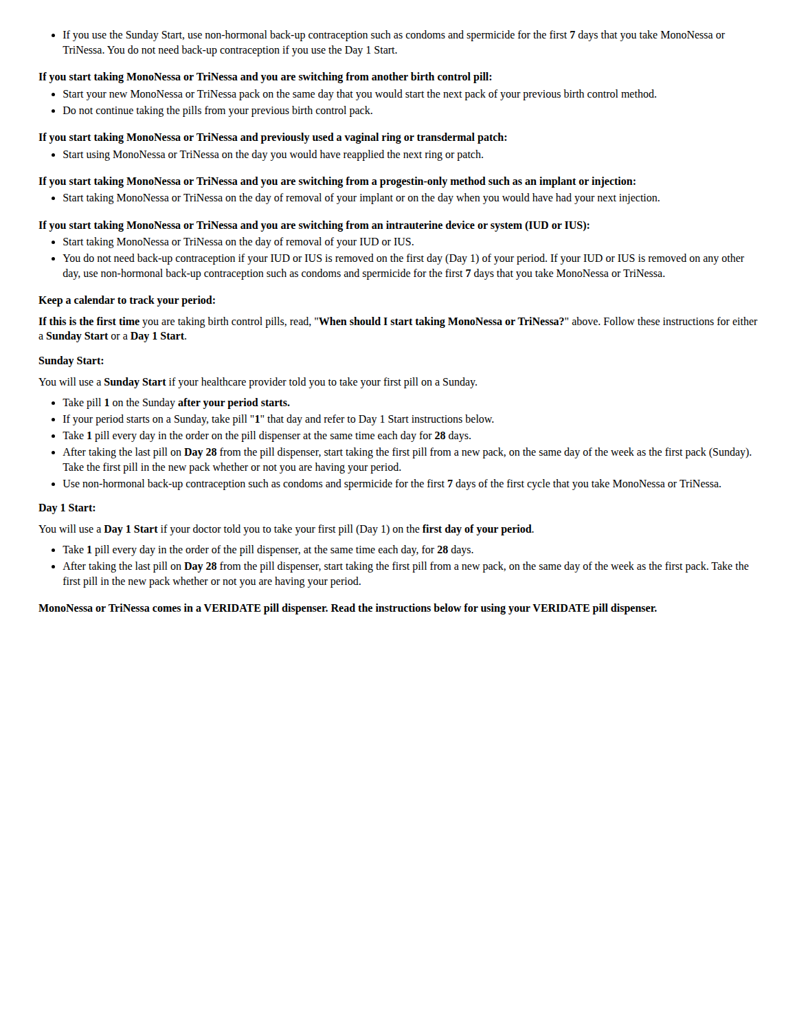If you use the Sunday Start, use non-hormonal back-up contraception such as condoms and spermicide for the first 7 days that you take MonoNessa or TriNessa. You do not need back-up contraception if you use the Day 1 Start.
If you start taking MonoNessa or TriNessa and you are switching from another birth control pill:
Start your new MonoNessa or TriNessa pack on the same day that you would start the next pack of your previous birth control method.
Do not continue taking the pills from your previous birth control pack.
If you start taking MonoNessa or TriNessa and previously used a vaginal ring or transdermal patch:
Start using MonoNessa or TriNessa on the day you would have reapplied the next ring or patch.
If you start taking MonoNessa or TriNessa and you are switching from a progestin-only method such as an implant or injection:
Start taking MonoNessa or TriNessa on the day of removal of your implant or on the day when you would have had your next injection.
If you start taking MonoNessa or TriNessa and you are switching from an intrauterine device or system (IUD or IUS):
Start taking MonoNessa or TriNessa on the day of removal of your IUD or IUS.
You do not need back-up contraception if your IUD or IUS is removed on the first day (Day 1) of your period. If your IUD or IUS is removed on any other day, use non-hormonal back-up contraception such as condoms and spermicide for the first 7 days that you take MonoNessa or TriNessa.
Keep a calendar to track your period:
If this is the first time you are taking birth control pills, read, "When should I start taking MonoNessa or TriNessa?" above. Follow these instructions for either a Sunday Start or a Day 1 Start.
Sunday Start:
You will use a Sunday Start if your healthcare provider told you to take your first pill on a Sunday.
Take pill 1 on the Sunday after your period starts.
If your period starts on a Sunday, take pill "1" that day and refer to Day 1 Start instructions below.
Take 1 pill every day in the order on the pill dispenser at the same time each day for 28 days.
After taking the last pill on Day 28 from the pill dispenser, start taking the first pill from a new pack, on the same day of the week as the first pack (Sunday). Take the first pill in the new pack whether or not you are having your period.
Use non-hormonal back-up contraception such as condoms and spermicide for the first 7 days of the first cycle that you take MonoNessa or TriNessa.
Day 1 Start:
You will use a Day 1 Start if your doctor told you to take your first pill (Day 1) on the first day of your period.
Take 1 pill every day in the order of the pill dispenser, at the same time each day, for 28 days.
After taking the last pill on Day 28 from the pill dispenser, start taking the first pill from a new pack, on the same day of the week as the first pack. Take the first pill in the new pack whether or not you are having your period.
MonoNessa or TriNessa comes in a VERIDATE pill dispenser. Read the instructions below for using your VERIDATE pill dispenser.